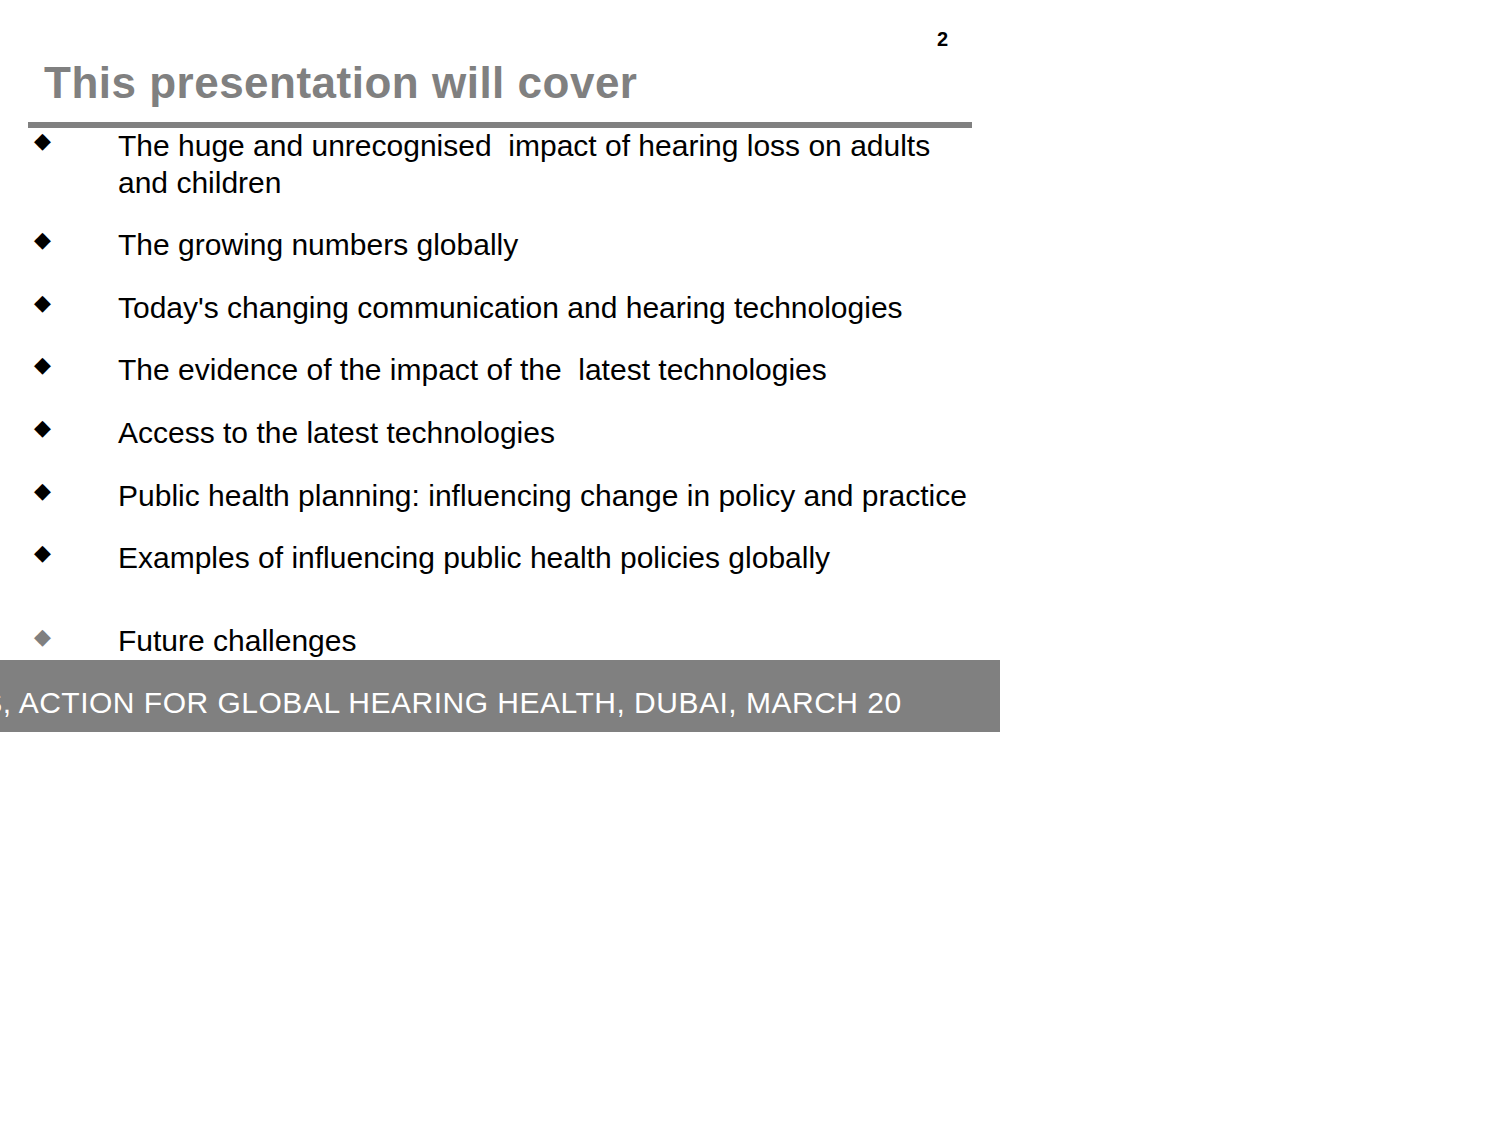2
This presentation will cover
The huge and unrecognised impact of hearing loss on adults and children
The growing numbers globally
Today's changing communication and hearing technologies
The evidence of the impact of the latest technologies
Access to the latest technologies
Public health planning: influencing change in policy and practice
Examples of influencing public health policies globally
Future challenges
DS, ACTION FOR GLOBAL HEARING HEALTH, DUBAI, MARCH 20